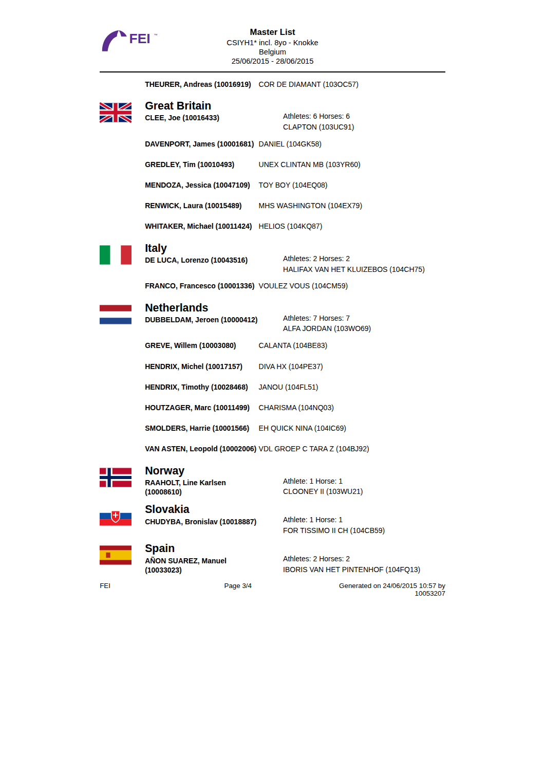FEI ™
Master List
CSIYH1* incl. 8yo - Knokke
Belgium
25/06/2015 - 28/06/2015
THEURER, Andreas (10016919)
COR DE DIAMANT (103OC57)
Great Britain
CLEE, Joe (10016433)
Athletes: 6 Horses: 6
CLAPTON (103UC91)
DAVENPORT, James (10001681)
DANIEL (104GK58)
GREDLEY, Tim (10010493)
UNEX CLINTAN MB (103YR60)
MENDOZA, Jessica (10047109)
TOY BOY (104EQ08)
RENWICK, Laura (10015489)
MHS WASHINGTON (104EX79)
WHITAKER, Michael (10011424)
HELIOS (104KQ87)
Italy
DE LUCA, Lorenzo (10043516)
Athletes: 2 Horses: 2
HALIFAX VAN HET KLUIZEBOS (104CH75)
FRANCO, Francesco (10001336)
VOULEZ VOUS (104CM59)
Netherlands
DUBBELDAM, Jeroen (10000412)
Athletes: 7 Horses: 7
ALFA JORDAN (103WO69)
GREVE, Willem (10003080)
CALANTA (104BE83)
HENDRIX, Michel (10017157)
DIVA HX (104PE37)
HENDRIX, Timothy (10028468)
JANOU (104FL51)
HOUTZAGER, Marc (10011499)
CHARISMA (104NQ03)
SMOLDERS, Harrie (10001566)
EH QUICK NINA (104IC69)
VAN ASTEN, Leopold (10002006)
VDL GROEP C TARA Z (104BJ92)
Norway
RAAHOLT, Line Karlsen
(10008610)
Athlete: 1 Horse: 1
CLOONEY II (103WU21)
Slovakia
CHUDYBA, Bronislav (10018887)
Athlete: 1 Horse: 1
FOR TISSIMO II CH (104CB59)
Spain
AÑON SUAREZ, Manuel
(10033023)
Athletes: 2 Horses: 2
IBORIS VAN HET PINTENHOF (104FQ13)
FEI
Page 3/4
Generated on 24/06/2015 10:57 by 10053207